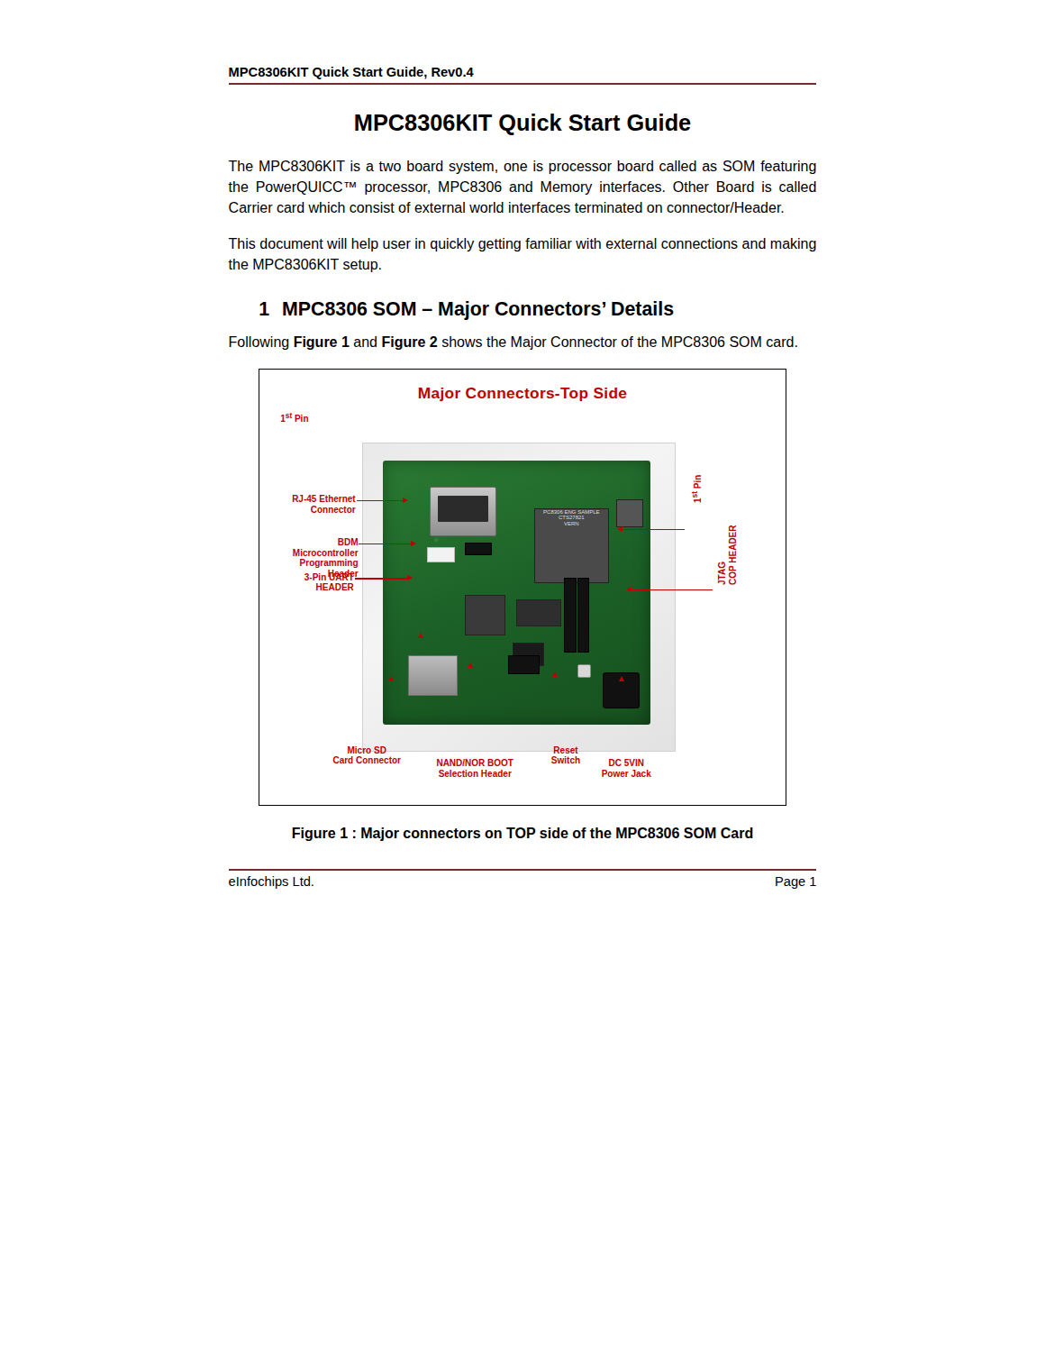MPC8306KIT Quick Start Guide, Rev0.4
MPC8306KIT Quick Start Guide
The MPC8306KIT is a two board system, one is processor board called as SOM featuring the PowerQUICC™ processor, MPC8306 and Memory interfaces. Other Board is called Carrier card which consist of external world interfaces terminated on connector/Header.
This document will help user in quickly getting familiar with external connections and making the MPC8306KIT setup.
1 MPC8306 SOM – Major Connectors’ Details
Following Figure 1 and Figure 2 shows the Major Connector of the MPC8306 SOM card.
Major Connectors-Top Side
PC8306 ENG SAMPLE
CTS27821
VERN
RJ-45 Ethernet
Connector
BDM Microcontroller
Programming Header
3-Pin UART
HEADER
Micro SD
Card Connector
1st Pin
NAND/NOR BOOT
Selection Header
Reset
Switch
DC 5VIN
Power Jack
1st Pin
JTAG
COP HEADER
Figure 1 : Major connectors on TOP side of the MPC8306 SOM Card
eInfochips Ltd. Page 1